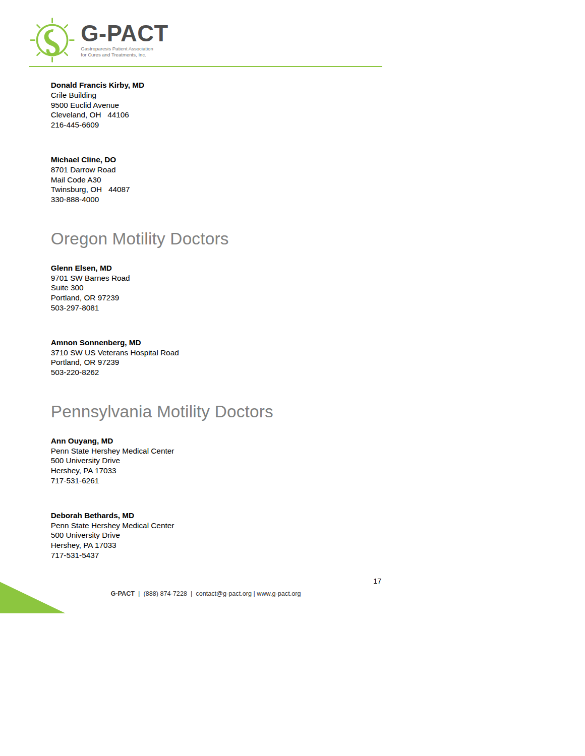G-PACT
Gastroparesis Patient Association
for Cures and Treatments, Inc.
Donald Francis Kirby, MD Crile Building 9500 Euclid Avenue Cleveland, OH 44106 216-445-6609
Michael Cline, DO 8701 Darrow Road Mail Code A30 Twinsburg, OH 44087 330-888-4000
Oregon Motility Doctors
Glenn Elsen, MD 9701 SW Barnes Road Suite 300 Portland, OR 97239 503-297-8081
Amnon Sonnenberg, MD 3710 SW US Veterans Hospital Road Portland, OR 97239 503-220-8262
Pennsylvania Motility Doctors
Ann Ouyang, MD Penn State Hershey Medical Center 500 University Drive Hershey, PA 17033 717-531-6261
Deborah Bethards, MD Penn State Hershey Medical Center 500 University Drive Hershey, PA 17033 717-531-5437
17
G-PACT | (888) 874-7228 | contact@g-pact.org | www.g-pact.org